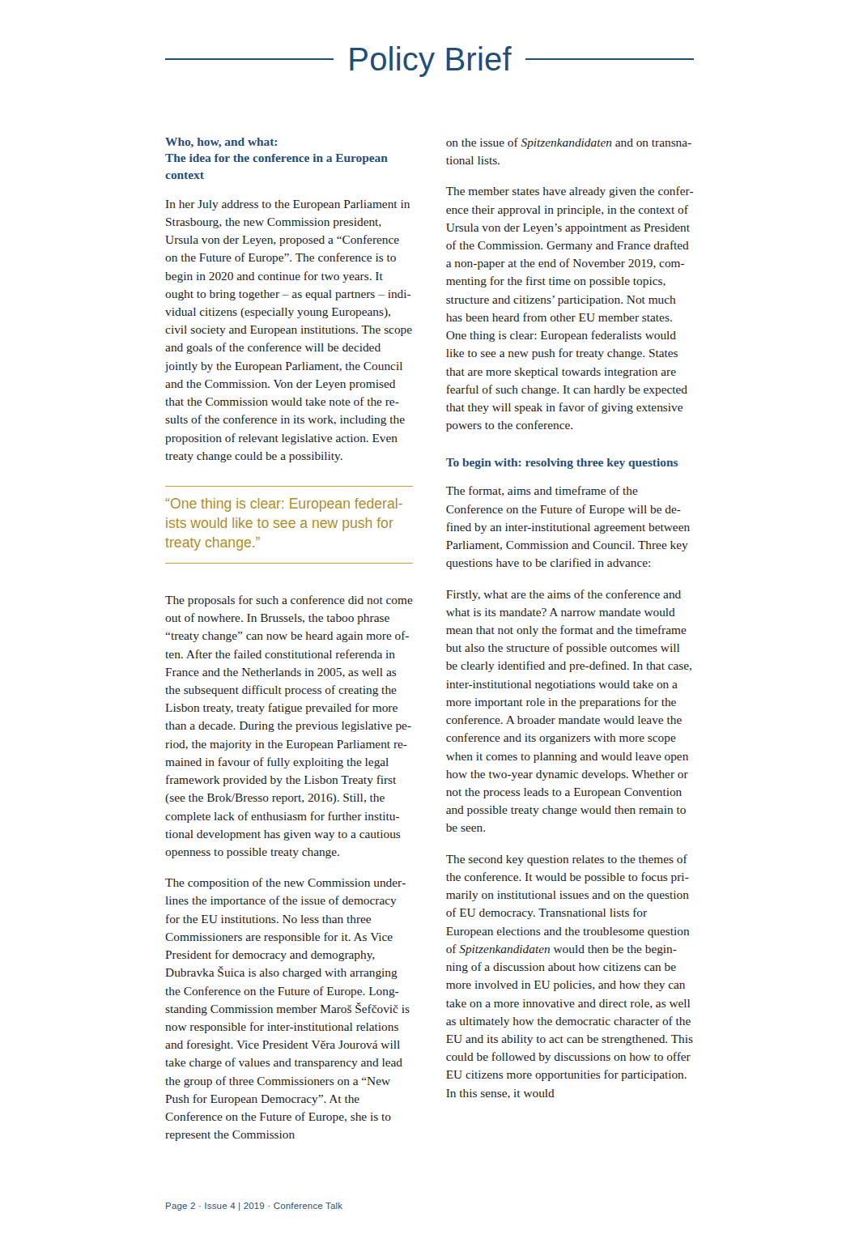Policy Brief
Who, how, and what:
The idea for the conference in a European context
In her July address to the European Parliament in Strasbourg, the new Commission president, Ursula von der Leyen, proposed a “Conference on the Future of Europe”. The conference is to begin in 2020 and continue for two years. It ought to bring together – as equal partners – individual citizens (especially young Europeans), civil society and European institutions. The scope and goals of the conference will be decided jointly by the European Parliament, the Council and the Commission. Von der Leyen promised that the Commission would take note of the results of the conference in its work, including the proposition of relevant legislative action. Even treaty change could be a possibility.
“One thing is clear: European federalists would like to see a new push for treaty change.”
The proposals for such a conference did not come out of nowhere. In Brussels, the taboo phrase “treaty change” can now be heard again more often. After the failed constitutional referenda in France and the Netherlands in 2005, as well as the subsequent difficult process of creating the Lisbon treaty, treaty fatigue prevailed for more than a decade. During the previous legislative period, the majority in the European Parliament remained in favour of fully exploiting the legal framework provided by the Lisbon Treaty first (see the Brok/Bresso report, 2016). Still, the complete lack of enthusiasm for further institutional development has given way to a cautious openness to possible treaty change.
The composition of the new Commission underlines the importance of the issue of democracy for the EU institutions. No less than three Commissioners are responsible for it. As Vice President for democracy and demography, Dubravka Šuica is also charged with arranging the Conference on the Future of Europe. Long-standing Commission member Maroš Šefčovič is now responsible for inter-institutional relations and foresight. Vice President Věra Jourová will take charge of values and transparency and lead the group of three Commissioners on a “New Push for European Democracy”. At the Conference on the Future of Europe, she is to represent the Commission
on the issue of Spitzenkandidaten and on transnational lists.
The member states have already given the conference their approval in principle, in the context of Ursula von der Leyen’s appointment as President of the Commission. Germany and France drafted a non-paper at the end of November 2019, commenting for the first time on possible topics, structure and citizens’ participation. Not much has been heard from other EU member states. One thing is clear: European federalists would like to see a new push for treaty change. States that are more skeptical towards integration are fearful of such change. It can hardly be expected that they will speak in favor of giving extensive powers to the conference.
To begin with: resolving three key questions
The format, aims and timeframe of the Conference on the Future of Europe will be defined by an inter-institutional agreement between Parliament, Commission and Council. Three key questions have to be clarified in advance:
Firstly, what are the aims of the conference and what is its mandate? A narrow mandate would mean that not only the format and the timeframe but also the structure of possible outcomes will be clearly identified and pre-defined. In that case, inter-institutional negotiations would take on a more important role in the preparations for the conference. A broader mandate would leave the conference and its organizers with more scope when it comes to planning and would leave open how the two-year dynamic develops. Whether or not the process leads to a European Convention and possible treaty change would then remain to be seen.
The second key question relates to the themes of the conference. It would be possible to focus primarily on institutional issues and on the question of EU democracy. Transnational lists for European elections and the troublesome question of Spitzenkandidaten would then be the beginning of a discussion about how citizens can be more involved in EU policies, and how they can take on a more innovative and direct role, as well as ultimately how the democratic character of the EU and its ability to act can be strengthened. This could be followed by discussions on how to offer EU citizens more opportunities for participation. In this sense, it would
Page 2 · Issue 4 | 2019 · Conference Talk